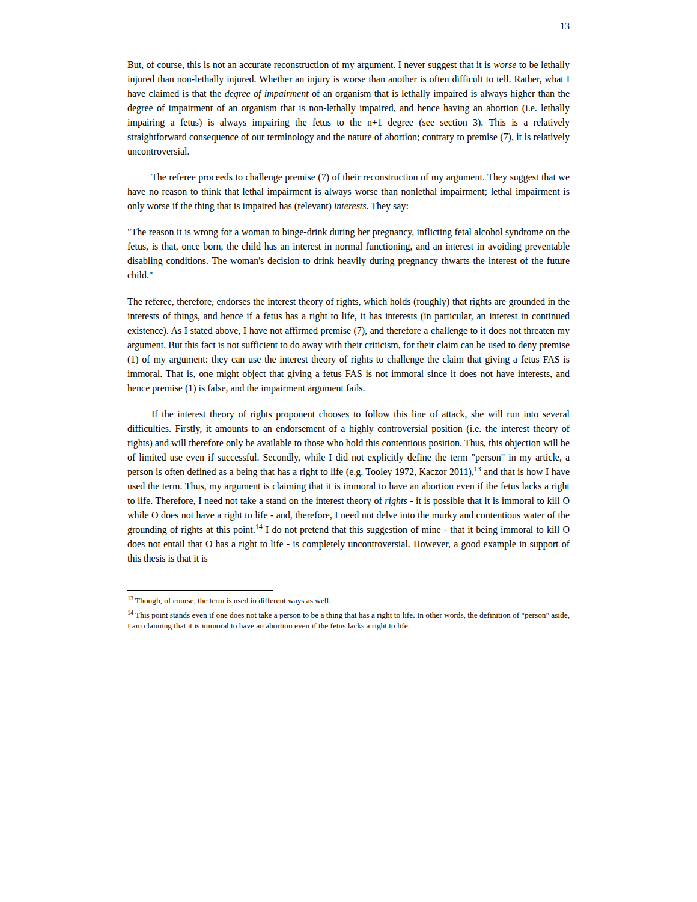13
But, of course, this is not an accurate reconstruction of my argument. I never suggest that it is worse to be lethally injured than non-lethally injured. Whether an injury is worse than another is often difficult to tell. Rather, what I have claimed is that the degree of impairment of an organism that is lethally impaired is always higher than the degree of impairment of an organism that is non-lethally impaired, and hence having an abortion (i.e. lethally impairing a fetus) is always impairing the fetus to the n+1 degree (see section 3). This is a relatively straightforward consequence of our terminology and the nature of abortion; contrary to premise (7), it is relatively uncontroversial.
The referee proceeds to challenge premise (7) of their reconstruction of my argument. They suggest that we have no reason to think that lethal impairment is always worse than nonlethal impairment; lethal impairment is only worse if the thing that is impaired has (relevant) interests. They say:
"The reason it is wrong for a woman to binge-drink during her pregnancy, inflicting fetal alcohol syndrome on the fetus, is that, once born, the child has an interest in normal functioning, and an interest in avoiding preventable disabling conditions. The woman's decision to drink heavily during pregnancy thwarts the interest of the future child."
The referee, therefore, endorses the interest theory of rights, which holds (roughly) that rights are grounded in the interests of things, and hence if a fetus has a right to life, it has interests (in particular, an interest in continued existence). As I stated above, I have not affirmed premise (7), and therefore a challenge to it does not threaten my argument. But this fact is not sufficient to do away with their criticism, for their claim can be used to deny premise (1) of my argument: they can use the interest theory of rights to challenge the claim that giving a fetus FAS is immoral. That is, one might object that giving a fetus FAS is not immoral since it does not have interests, and hence premise (1) is false, and the impairment argument fails.
If the interest theory of rights proponent chooses to follow this line of attack, she will run into several difficulties. Firstly, it amounts to an endorsement of a highly controversial position (i.e. the interest theory of rights) and will therefore only be available to those who hold this contentious position. Thus, this objection will be of limited use even if successful. Secondly, while I did not explicitly define the term "person" in my article, a person is often defined as a being that has a right to life (e.g. Tooley 1972, Kaczor 2011),13 and that is how I have used the term. Thus, my argument is claiming that it is immoral to have an abortion even if the fetus lacks a right to life. Therefore, I need not take a stand on the interest theory of rights - it is possible that it is immoral to kill O while O does not have a right to life - and, therefore, I need not delve into the murky and contentious water of the grounding of rights at this point.14 I do not pretend that this suggestion of mine - that it being immoral to kill O does not entail that O has a right to life - is completely uncontroversial. However, a good example in support of this thesis is that it is
13 Though, of course, the term is used in different ways as well.
14 This point stands even if one does not take a person to be a thing that has a right to life. In other words, the definition of "person" aside, I am claiming that it is immoral to have an abortion even if the fetus lacks a right to life.